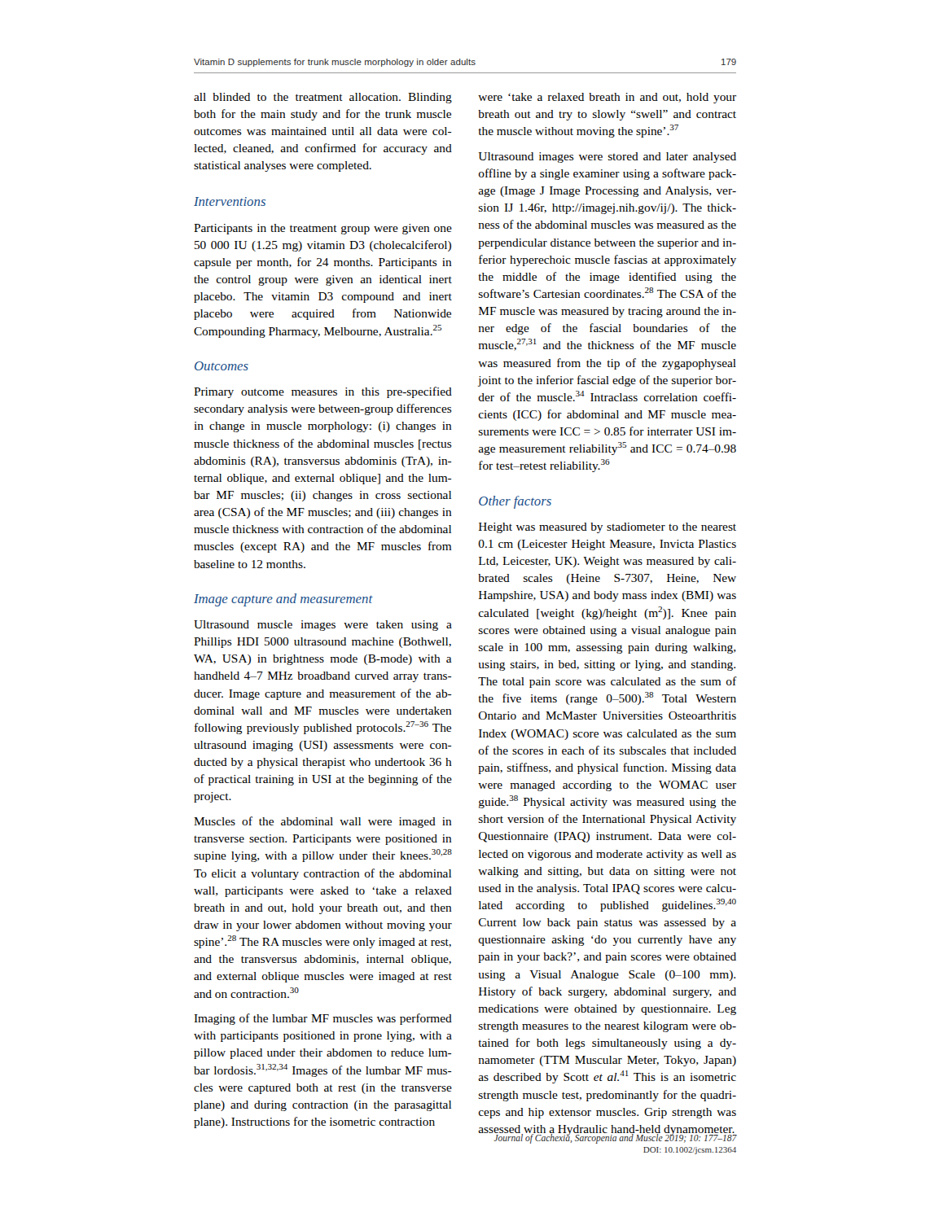Vitamin D supplements for trunk muscle morphology in older adults 179
all blinded to the treatment allocation. Blinding both for the main study and for the trunk muscle outcomes was maintained until all data were collected, cleaned, and confirmed for accuracy and statistical analyses were completed.
Interventions
Participants in the treatment group were given one 50 000 IU (1.25 mg) vitamin D3 (cholecalciferol) capsule per month, for 24 months. Participants in the control group were given an identical inert placebo. The vitamin D3 compound and inert placebo were acquired from Nationwide Compounding Pharmacy, Melbourne, Australia.25
Outcomes
Primary outcome measures in this pre-specified secondary analysis were between-group differences in change in muscle morphology: (i) changes in muscle thickness of the abdominal muscles [rectus abdominis (RA), transversus abdominis (TrA), internal oblique, and external oblique] and the lumbar MF muscles; (ii) changes in cross sectional area (CSA) of the MF muscles; and (iii) changes in muscle thickness with contraction of the abdominal muscles (except RA) and the MF muscles from baseline to 12 months.
Image capture and measurement
Ultrasound muscle images were taken using a Phillips HDI 5000 ultrasound machine (Bothwell, WA, USA) in brightness mode (B-mode) with a handheld 4–7 MHz broadband curved array transducer. Image capture and measurement of the abdominal wall and MF muscles were undertaken following previously published protocols.27–36 The ultrasound imaging (USI) assessments were conducted by a physical therapist who undertook 36 h of practical training in USI at the beginning of the project.
Muscles of the abdominal wall were imaged in transverse section. Participants were positioned in supine lying, with a pillow under their knees.30,28 To elicit a voluntary contraction of the abdominal wall, participants were asked to ‘take a relaxed breath in and out, hold your breath out, and then draw in your lower abdomen without moving your spine’.28 The RA muscles were only imaged at rest, and the transversus abdominis, internal oblique, and external oblique muscles were imaged at rest and on contraction.30
Imaging of the lumbar MF muscles was performed with participants positioned in prone lying, with a pillow placed under their abdomen to reduce lumbar lordosis.31,32,34 Images of the lumbar MF muscles were captured both at rest (in the transverse plane) and during contraction (in the parasagittal plane). Instructions for the isometric contraction
were ‘take a relaxed breath in and out, hold your breath out and try to slowly “swell” and contract the muscle without moving the spine’.37
Ultrasound images were stored and later analysed offline by a single examiner using a software package (Image J Image Processing and Analysis, version IJ 1.46r, http://imagej.nih.gov/ij/). The thickness of the abdominal muscles was measured as the perpendicular distance between the superior and inferior hyperechoic muscle fascias at approximately the middle of the image identified using the software’s Cartesian coordinates.28 The CSA of the MF muscle was measured by tracing around the inner edge of the fascial boundaries of the muscle,27,31 and the thickness of the MF muscle was measured from the tip of the zygapophyseal joint to the inferior fascial edge of the superior border of the muscle.34 Intraclass correlation coefficients (ICC) for abdominal and MF muscle measurements were ICC = > 0.85 for interrater USI image measurement reliability35 and ICC = 0.74–0.98 for test–retest reliability.36
Other factors
Height was measured by stadiometer to the nearest 0.1 cm (Leicester Height Measure, Invicta Plastics Ltd, Leicester, UK). Weight was measured by calibrated scales (Heine S-7307, Heine, New Hampshire, USA) and body mass index (BMI) was calculated [weight (kg)/height (m2)]. Knee pain scores were obtained using a visual analogue pain scale in 100 mm, assessing pain during walking, using stairs, in bed, sitting or lying, and standing. The total pain score was calculated as the sum of the five items (range 0–500).38 Total Western Ontario and McMaster Universities Osteoarthritis Index (WOMAC) score was calculated as the sum of the scores in each of its subscales that included pain, stiffness, and physical function. Missing data were managed according to the WOMAC user guide.38 Physical activity was measured using the short version of the International Physical Activity Questionnaire (IPAQ) instrument. Data were collected on vigorous and moderate activity as well as walking and sitting, but data on sitting were not used in the analysis. Total IPAQ scores were calculated according to published guidelines.39,40 Current low back pain status was assessed by a questionnaire asking ‘do you currently have any pain in your back?’, and pain scores were obtained using a Visual Analogue Scale (0–100 mm). History of back surgery, abdominal surgery, and medications were obtained by questionnaire. Leg strength measures to the nearest kilogram were obtained for both legs simultaneously using a dynamometer (TTM Muscular Meter, Tokyo, Japan) as described by Scott et al.41 This is an isometric strength muscle test, predominantly for the quadriceps and hip extensor muscles. Grip strength was assessed with a Hydraulic hand-held dynamometer.
Journal of Cachexia, Sarcopenia and Muscle 2019; 10: 177–187
DOI: 10.1002/jcsm.12364